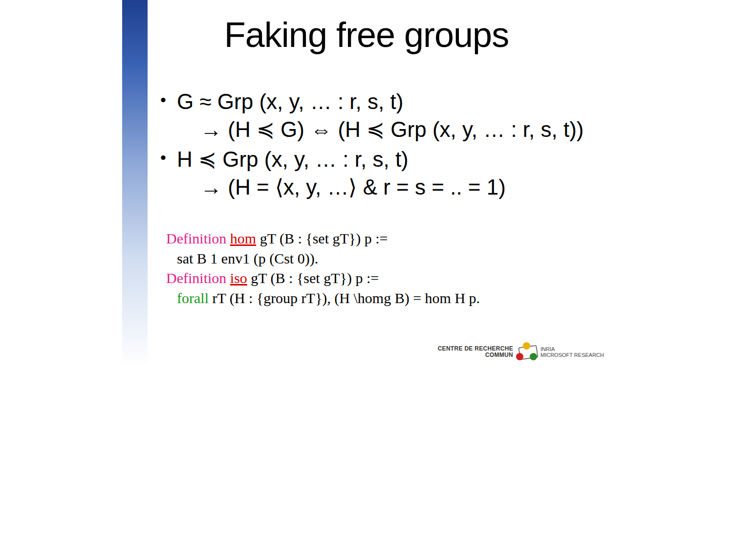Faking free groups
G ≈ Grp (x, y, … : r, s, t) → (H ≼ G) ⇔ (H ≼ Grp (x, y, … : r, s, t))
H ≼ Grp (x, y, … : r, s, t) → (H = ⟨x, y, …⟩ & r = s = .. = 1)
Definition hom gT (B : {set gT}) p :=
sat B 1 env1 (p (Cst 0)).
Definition iso gT (B : {set gT}) p :=
forall rT (H : {group rT}), (H \homg B) = hom H p.
CENTRE DE RECHERCHE
COMMUN INRIA
MICROSOFT RESEARCH